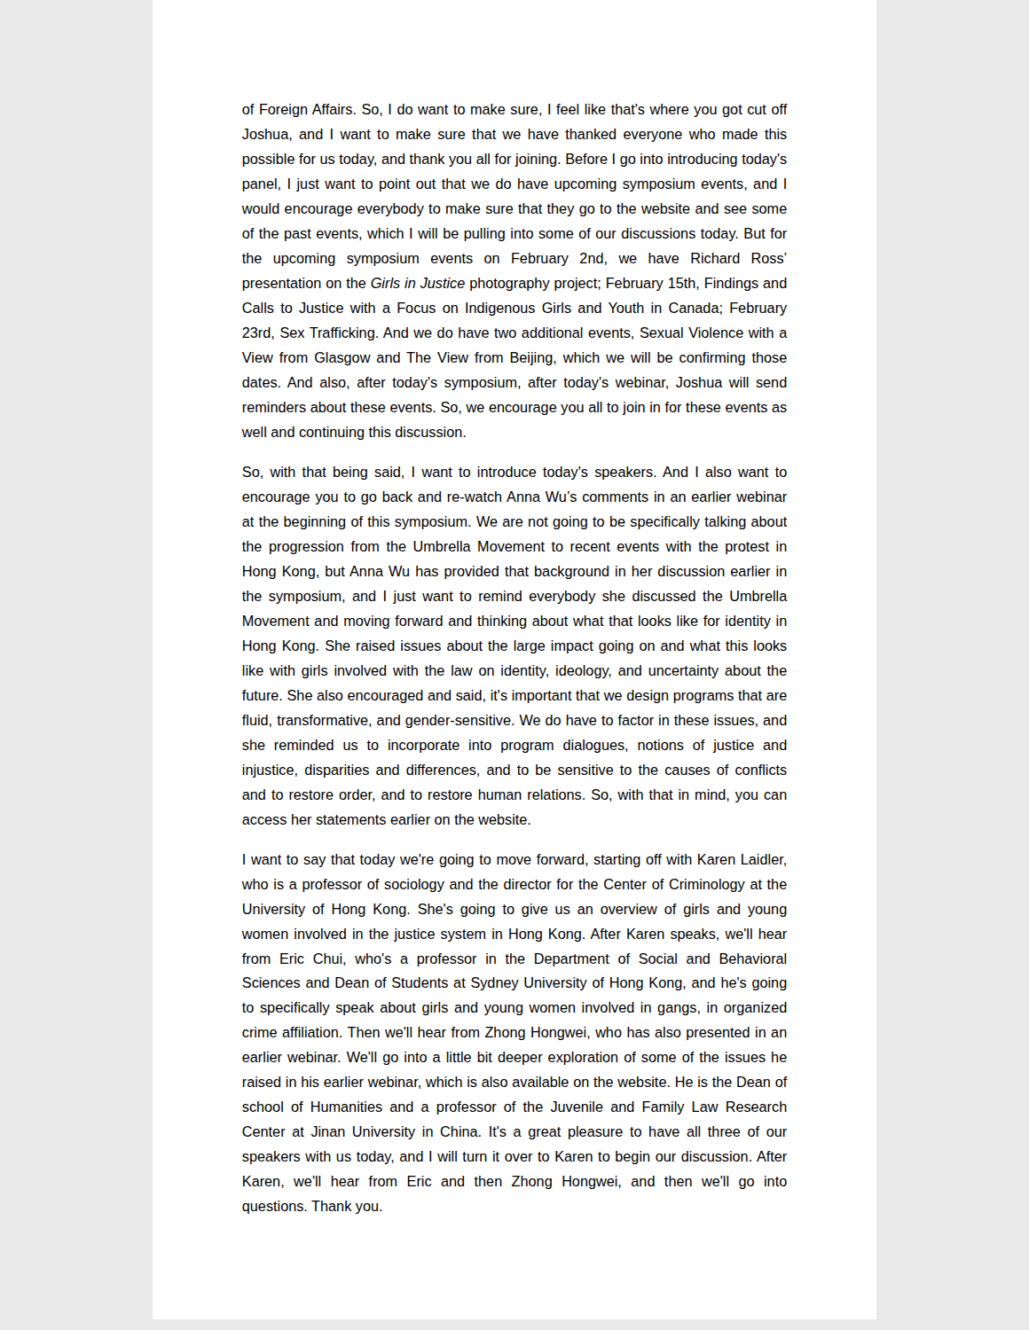of Foreign Affairs. So, I do want to make sure, I feel like that's where you got cut off Joshua, and I want to make sure that we have thanked everyone who made this possible for us today, and thank you all for joining. Before I go into introducing today's panel, I just want to point out that we do have upcoming symposium events, and I would encourage everybody to make sure that they go to the website and see some of the past events, which I will be pulling into some of our discussions today. But for the upcoming symposium events on February 2nd, we have Richard Ross’ presentation on the Girls in Justice photography project; February 15th, Findings and Calls to Justice with a Focus on Indigenous Girls and Youth in Canada; February 23rd, Sex Trafficking. And we do have two additional events, Sexual Violence with a View from Glasgow and The View from Beijing, which we will be confirming those dates. And also, after today's symposium, after today's webinar, Joshua will send reminders about these events. So, we encourage you all to join in for these events as well and continuing this discussion.
So, with that being said, I want to introduce today's speakers. And I also want to encourage you to go back and re-watch Anna Wu’s comments in an earlier webinar at the beginning of this symposium. We are not going to be specifically talking about the progression from the Umbrella Movement to recent events with the protest in Hong Kong, but Anna Wu has provided that background in her discussion earlier in the symposium, and I just want to remind everybody she discussed the Umbrella Movement and moving forward and thinking about what that looks like for identity in Hong Kong. She raised issues about the large impact going on and what this looks like with girls involved with the law on identity, ideology, and uncertainty about the future. She also encouraged and said, it's important that we design programs that are fluid, transformative, and gender-sensitive. We do have to factor in these issues, and she reminded us to incorporate into program dialogues, notions of justice and injustice, disparities and differences, and to be sensitive to the causes of conflicts and to restore order, and to restore human relations. So, with that in mind, you can access her statements earlier on the website.
I want to say that today we're going to move forward, starting off with Karen Laidler, who is a professor of sociology and the director for the Center of Criminology at the University of Hong Kong. She's going to give us an overview of girls and young women involved in the justice system in Hong Kong. After Karen speaks, we'll hear from Eric Chui, who's a professor in the Department of Social and Behavioral Sciences and Dean of Students at Sydney University of Hong Kong, and he's going to specifically speak about girls and young women involved in gangs, in organized crime affiliation. Then we'll hear from Zhong Hongwei, who has also presented in an earlier webinar. We'll go into a little bit deeper exploration of some of the issues he raised in his earlier webinar, which is also available on the website. He is the Dean of school of Humanities and a professor of the Juvenile and Family Law Research Center at Jinan University in China. It's a great pleasure to have all three of our speakers with us today, and I will turn it over to Karen to begin our discussion. After Karen, we'll hear from Eric and then Zhong Hongwei, and then we'll go into questions. Thank you.